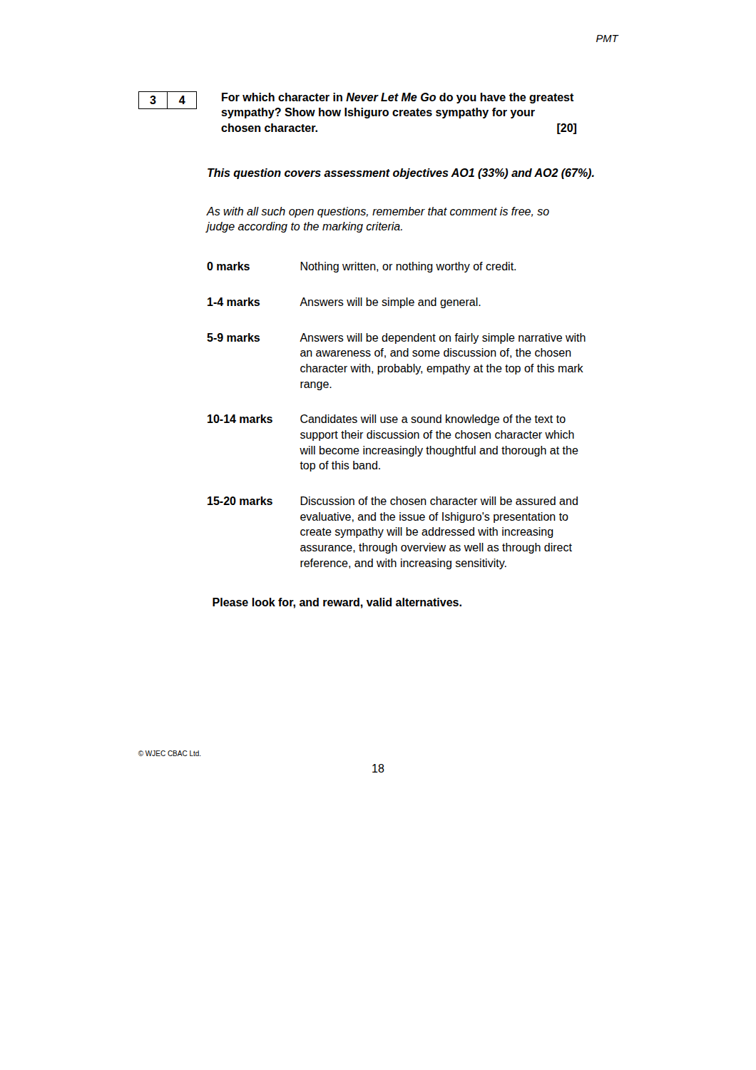PMT
34
For which character in Never Let Me Go do you have the greatest sympathy? Show how Ishiguro creates sympathy for your chosen character.[20]
This question covers assessment objectives AO1 (33%) and AO2 (67%).
As with all such open questions, remember that comment is free, so judge according to the marking criteria.
| 0 marks | Nothing written, or nothing worthy of credit. |
| 1-4 marks | Answers will be simple and general. |
| 5-9 marks | Answers will be dependent on fairly simple narrative with an awareness of, and some discussion of, the chosen character with, probably, empathy at the top of this mark range. |
| 10-14 marks | Candidates will use a sound knowledge of the text to support their discussion of the chosen character which will become increasingly thoughtful and thorough at the top of this band. |
| 15-20 marks | Discussion of the chosen character will be assured and evaluative, and the issue of Ishiguro's presentation to create sympathy will be addressed with increasing assurance, through overview as well as through direct reference, and with increasing sensitivity. |
Please look for, and reward, valid alternatives.
© WJEC CBAC Ltd.
18